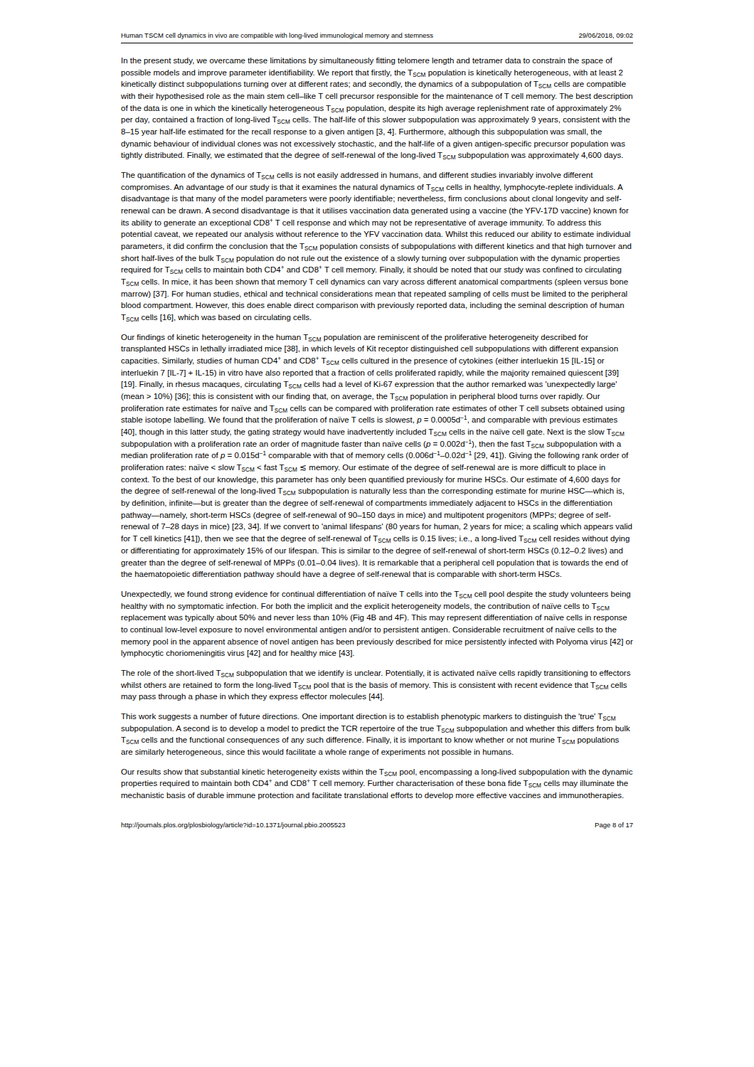Human TSCM cell dynamics in vivo are compatible with long-lived immunological memory and stemness
29/06/2018, 09:02
In the present study, we overcame these limitations by simultaneously fitting telomere length and tetramer data to constrain the space of possible models and improve parameter identifiability. We report that firstly, the TSCM population is kinetically heterogeneous, with at least 2 kinetically distinct subpopulations turning over at different rates; and secondly, the dynamics of a subpopulation of TSCM cells are compatible with their hypothesised role as the main stem cell–like T cell precursor responsible for the maintenance of T cell memory. The best description of the data is one in which the kinetically heterogeneous TSCM population, despite its high average replenishment rate of approximately 2% per day, contained a fraction of long-lived TSCM cells. The half-life of this slower subpopulation was approximately 9 years, consistent with the 8–15 year half-life estimated for the recall response to a given antigen [3, 4]. Furthermore, although this subpopulation was small, the dynamic behaviour of individual clones was not excessively stochastic, and the half-life of a given antigen-specific precursor population was tightly distributed. Finally, we estimated that the degree of self-renewal of the long-lived TSCM subpopulation was approximately 4,600 days.
The quantification of the dynamics of TSCM cells is not easily addressed in humans, and different studies invariably involve different compromises. An advantage of our study is that it examines the natural dynamics of TSCM cells in healthy, lymphocyte-replete individuals. A disadvantage is that many of the model parameters were poorly identifiable; nevertheless, firm conclusions about clonal longevity and self-renewal can be drawn. A second disadvantage is that it utilises vaccination data generated using a vaccine (the YFV-17D vaccine) known for its ability to generate an exceptional CD8+ T cell response and which may not be representative of average immunity. To address this potential caveat, we repeated our analysis without reference to the YFV vaccination data. Whilst this reduced our ability to estimate individual parameters, it did confirm the conclusion that the TSCM population consists of subpopulations with different kinetics and that high turnover and short half-lives of the bulk TSCM population do not rule out the existence of a slowly turning over subpopulation with the dynamic properties required for TSCM cells to maintain both CD4+ and CD8+ T cell memory. Finally, it should be noted that our study was confined to circulating TSCM cells. In mice, it has been shown that memory T cell dynamics can vary across different anatomical compartments (spleen versus bone marrow) [37]. For human studies, ethical and technical considerations mean that repeated sampling of cells must be limited to the peripheral blood compartment. However, this does enable direct comparison with previously reported data, including the seminal description of human TSCM cells [16], which was based on circulating cells.
Our findings of kinetic heterogeneity in the human TSCM population are reminiscent of the proliferative heterogeneity described for transplanted HSCs in lethally irradiated mice [38], in which levels of Kit receptor distinguished cell subpopulations with different expansion capacities. Similarly, studies of human CD4+ and CD8+ TSCM cells cultured in the presence of cytokines (either interluekin 15 [IL-15] or interluekin 7 [IL-7] + IL-15) in vitro have also reported that a fraction of cells proliferated rapidly, while the majority remained quiescent [39] [19]. Finally, in rhesus macaques, circulating TSCM cells had a level of Ki-67 expression that the author remarked was 'unexpectedly large' (mean > 10%) [36]; this is consistent with our finding that, on average, the TSCM population in peripheral blood turns over rapidly. Our proliferation rate estimates for naïve and TSCM cells can be compared with proliferation rate estimates of other T cell subsets obtained using stable isotope labelling. We found that the proliferation of naïve T cells is slowest, p = 0.0005d−1, and comparable with previous estimates [40], though in this latter study, the gating strategy would have inadvertently included TSCM cells in the naïve cell gate. Next is the slow TSCM subpopulation with a proliferation rate an order of magnitude faster than naïve cells (p = 0.002d−1), then the fast TSCM subpopulation with a median proliferation rate of p = 0.015d−1 comparable with that of memory cells (0.006d−1–0.02d−1 [29, 41]). Giving the following rank order of proliferation rates: naïve < slow TSCM < fast TSCM ≲ memory. Our estimate of the degree of self-renewal are is more difficult to place in context. To the best of our knowledge, this parameter has only been quantified previously for murine HSCs. Our estimate of 4,600 days for the degree of self-renewal of the long-lived TSCM subpopulation is naturally less than the corresponding estimate for murine HSC—which is, by definition, infinite—but is greater than the degree of self-renewal of compartments immediately adjacent to HSCs in the differentiation pathway—namely, short-term HSCs (degree of self-renewal of 90–150 days in mice) and multipotent progenitors (MPPs; degree of self-renewal of 7–28 days in mice) [23, 34]. If we convert to 'animal lifespans' (80 years for human, 2 years for mice; a scaling which appears valid for T cell kinetics [41]), then we see that the degree of self-renewal of TSCM cells is 0.15 lives; i.e., a long-lived TSCM cell resides without dying or differentiating for approximately 15% of our lifespan. This is similar to the degree of self-renewal of short-term HSCs (0.12–0.2 lives) and greater than the degree of self-renewal of MPPs (0.01–0.04 lives). It is remarkable that a peripheral cell population that is towards the end of the haematopoietic differentiation pathway should have a degree of self-renewal that is comparable with short-term HSCs.
Unexpectedly, we found strong evidence for continual differentiation of naïve T cells into the TSCM cell pool despite the study volunteers being healthy with no symptomatic infection. For both the implicit and the explicit heterogeneity models, the contribution of naïve cells to TSCM replacement was typically about 50% and never less than 10% (Fig 4B and 4F). This may represent differentiation of naïve cells in response to continual low-level exposure to novel environmental antigen and/or to persistent antigen. Considerable recruitment of naïve cells to the memory pool in the apparent absence of novel antigen has been previously described for mice persistently infected with Polyoma virus [42] or lymphocytic choriomeningitis virus [42] and for healthy mice [43].
The role of the short-lived TSCM subpopulation that we identify is unclear. Potentially, it is activated naïve cells rapidly transitioning to effectors whilst others are retained to form the long-lived TSCM pool that is the basis of memory. This is consistent with recent evidence that TSCM cells may pass through a phase in which they express effector molecules [44].
This work suggests a number of future directions. One important direction is to establish phenotypic markers to distinguish the 'true' TSCM subpopulation. A second is to develop a model to predict the TCR repertoire of the true TSCM subpopulation and whether this differs from bulk TSCM cells and the functional consequences of any such difference. Finally, it is important to know whether or not murine TSCM populations are similarly heterogeneous, since this would facilitate a whole range of experiments not possible in humans.
Our results show that substantial kinetic heterogeneity exists within the TSCM pool, encompassing a long-lived subpopulation with the dynamic properties required to maintain both CD4+ and CD8+ T cell memory. Further characterisation of these bona fide TSCM cells may illuminate the mechanistic basis of durable immune protection and facilitate translational efforts to develop more effective vaccines and immunotherapies.
http://journals.plos.org/plosbiology/article?id=10.1371/journal.pbio.2005523
Page 8 of 17